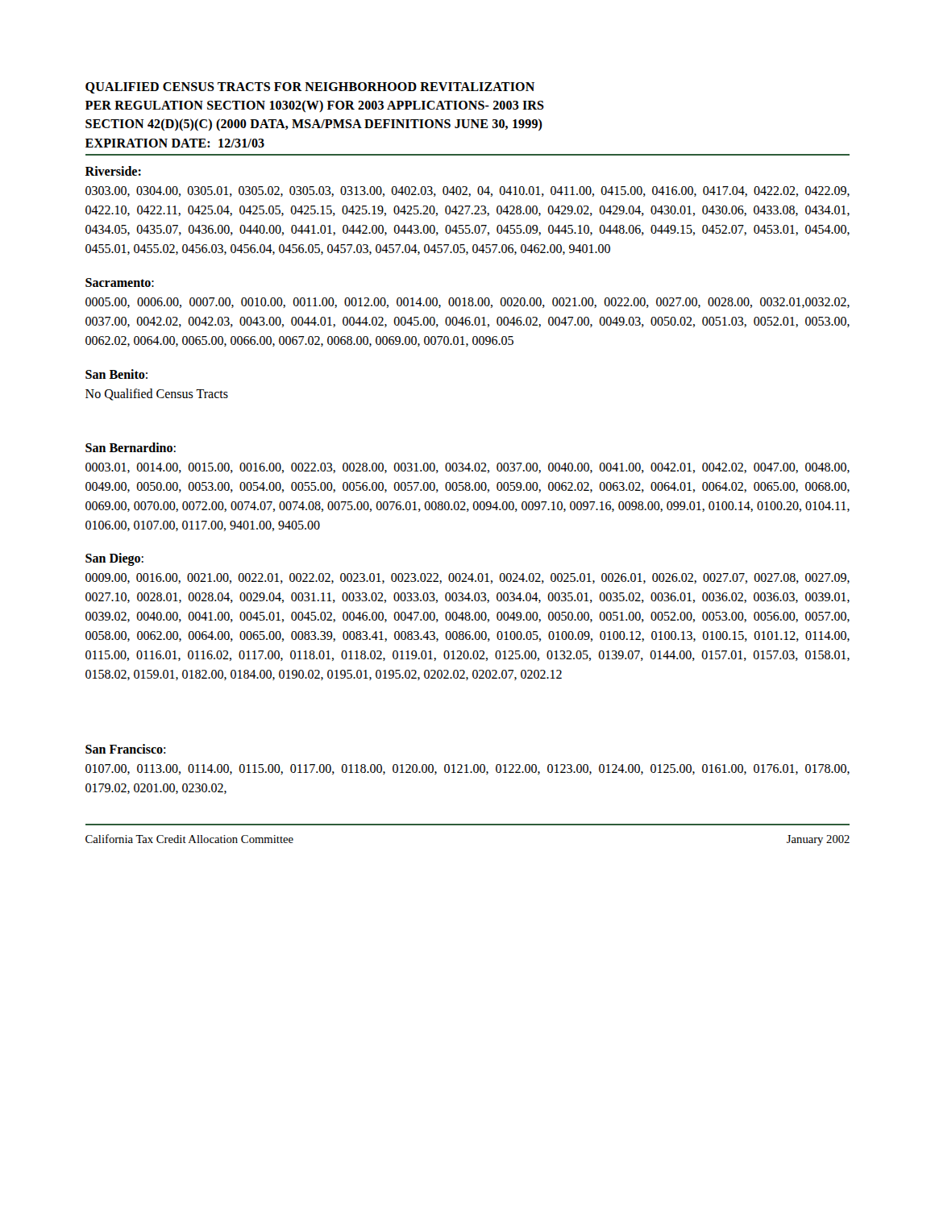Qualified Census Tracts for Neighborhood Revitalization
Per Regulation Section 10302(w) for 2003 Applications- 2003 IRS
Section 42(d)(5)(C) (2000 Data, MSA/PMSA Definitions June 30, 1999)
Expiration Date: 12/31/03
Riverside:
0303.00, 0304.00, 0305.01, 0305.02, 0305.03, 0313.00, 0402.03, 0402, 04, 0410.01, 0411.00, 0415.00, 0416.00, 0417.04, 0422.02, 0422.09, 0422.10, 0422.11, 0425.04, 0425.05, 0425.15, 0425.19, 0425.20, 0427.23, 0428.00, 0429.02, 0429.04, 0430.01, 0430.06, 0433.08, 0434.01, 0434.05, 0435.07, 0436.00, 0440.00, 0441.01, 0442.00, 0443.00, 0455.07, 0455.09, 0445.10, 0448.06, 0449.15, 0452.07, 0453.01, 0454.00, 0455.01, 0455.02, 0456.03, 0456.04, 0456.05, 0457.03, 0457.04, 0457.05, 0457.06, 0462.00, 9401.00
Sacramento:
0005.00, 0006.00, 0007.00, 0010.00, 0011.00, 0012.00, 0014.00, 0018.00, 0020.00, 0021.00, 0022.00, 0027.00, 0028.00, 0032.01,0032.02, 0037.00, 0042.02, 0042.03, 0043.00, 0044.01, 0044.02, 0045.00, 0046.01, 0046.02, 0047.00, 0049.03, 0050.02, 0051.03, 0052.01, 0053.00, 0062.02, 0064.00, 0065.00, 0066.00, 0067.02, 0068.00, 0069.00, 0070.01, 0096.05
San Benito:
No Qualified Census Tracts
San Bernardino:
0003.01, 0014.00, 0015.00, 0016.00, 0022.03, 0028.00, 0031.00, 0034.02, 0037.00, 0040.00, 0041.00, 0042.01, 0042.02, 0047.00, 0048.00, 0049.00, 0050.00, 0053.00, 0054.00, 0055.00, 0056.00, 0057.00, 0058.00, 0059.00, 0062.02, 0063.02, 0064.01, 0064.02, 0065.00, 0068.00, 0069.00, 0070.00, 0072.00, 0074.07, 0074.08, 0075.00, 0076.01, 0080.02, 0094.00, 0097.10, 0097.16, 0098.00, 099.01, 0100.14, 0100.20, 0104.11, 0106.00, 0107.00, 0117.00, 9401.00, 9405.00
San Diego:
0009.00, 0016.00, 0021.00, 0022.01, 0022.02, 0023.01, 0023.022, 0024.01, 0024.02, 0025.01, 0026.01, 0026.02, 0027.07, 0027.08, 0027.09, 0027.10, 0028.01, 0028.04, 0029.04, 0031.11, 0033.02, 0033.03, 0034.03, 0034.04, 0035.01, 0035.02, 0036.01, 0036.02, 0036.03, 0039.01, 0039.02, 0040.00, 0041.00, 0045.01, 0045.02, 0046.00, 0047.00, 0048.00, 0049.00, 0050.00, 0051.00, 0052.00, 0053.00, 0056.00, 0057.00, 0058.00, 0062.00, 0064.00, 0065.00, 0083.39, 0083.41, 0083.43, 0086.00, 0100.05, 0100.09, 0100.12, 0100.13, 0100.15, 0101.12, 0114.00, 0115.00, 0116.01, 0116.02, 0117.00, 0118.01, 0118.02, 0119.01, 0120.02, 0125.00, 0132.05, 0139.07, 0144.00, 0157.01, 0157.03, 0158.01, 0158.02, 0159.01, 0182.00, 0184.00, 0190.02, 0195.01, 0195.02, 0202.02, 0202.07, 0202.12
San Francisco:
0107.00, 0113.00, 0114.00, 0115.00, 0117.00, 0118.00, 0120.00, 0121.00, 0122.00, 0123.00, 0124.00, 0125.00, 0161.00, 0176.01, 0178.00, 0179.02, 0201.00, 0230.02,
California Tax Credit Allocation Committee January 2002